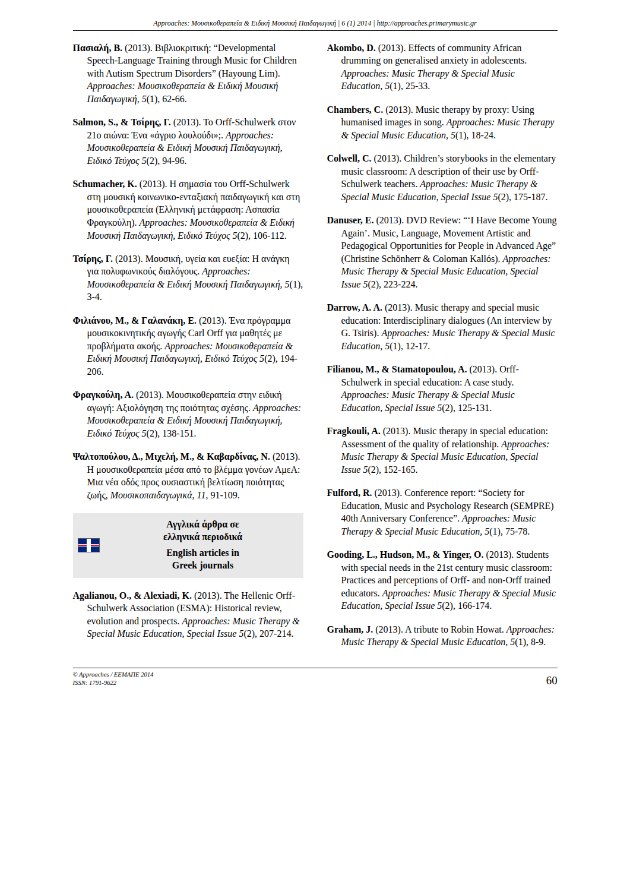Approaches: Μουσικοθεραπεία & Ειδική Μουσική Παιδαγωγική | 6 (1) 2014 | http://approaches.primarymusic.gr
Πασιαλή, Β. (2013). Βιβλιοκριτική: “Developmental Speech-Language Training through Music for Children with Autism Spectrum Disorders” (Hayoung Lim). Approaches: Μουσικοθεραπεία & Ειδική Μουσική Παιδαγωγική, 5(1), 62-66.
Salmon, S., & Τσίρης, Γ. (2013). Το Orff-Schulwerk στον 21ο αιώνα: Ένα «άγριο λουλούδι»;. Approaches: Μουσικοθεραπεία & Ειδική Μουσική Παιδαγωγική, Ειδικό Τεύχος 5(2), 94-96.
Schumacher, K. (2013). Η σημασία του Orff-Schulwerk στη μουσική κοινωνικο-ενταξιακή παιδαγωγική και στη μουσικοθεραπεία (Ελληνική μετάφραση: Ασπασία Φραγκούλη). Approaches: Μουσικοθεραπεία & Ειδική Μουσική Παιδαγωγική, Ειδικό Τεύχος 5(2), 106-112.
Τσίρης, Γ. (2013). Μουσική, υγεία και ευεξία: Η ανάγκη για πολυφωνικούς διαλόγους. Approaches: Μουσικοθεραπεία & Ειδική Μουσική Παιδαγωγική, 5(1), 3-4.
Φιλιάνου, Μ., & Γαλανάκη, Ε. (2013). Ένα πρόγραμμα μουσικοκινητικής αγωγής Carl Orff για μαθητές με προβλήματα ακοής. Approaches: Μουσικοθεραπεία & Ειδική Μουσική Παιδαγωγική, Ειδικό Τεύχος 5(2), 194-206.
Φραγκούλη, Α. (2013). Μουσικοθεραπεία στην ειδική αγωγή: Αξιολόγηση της ποιότητας σχέσης. Approaches: Μουσικοθεραπεία & Ειδική Μουσική Παιδαγωγική, Ειδικό Τεύχος 5(2), 138-151.
Ψαλτοπούλου, Δ., Μιχελή, Μ., & Καβαρδίνας, Ν. (2013). Η μουσικοθεραπεία μέσα από το βλέμμα γονέων ΑμεΑ: Μια νέα οδός προς ουσιαστική βελτίωση ποιότητας ζωής, Μουσικοπαιδαγωγικά, 11, 91-109.
Αγγλικά άρθρα σε
ελληνικά περιοδικά English articles in
Greek journals
Agalianou, O., & Alexiadi, K. (2013). The Hellenic Orff-Schulwerk Association (ESMA): Historical review, evolution and prospects. Approaches: Music Therapy & Special Music Education, Special Issue 5(2), 207-214.
Akombo, D. (2013). Effects of community African drumming on generalised anxiety in adolescents. Approaches: Music Therapy & Special Music Education, 5(1), 25-33.
Chambers, C. (2013). Music therapy by proxy: Using humanised images in song. Approaches: Music Therapy & Special Music Education, 5(1), 18-24.
Colwell, C. (2013). Children’s storybooks in the elementary music classroom: A description of their use by Orff-Schulwerk teachers. Approaches: Music Therapy & Special Music Education, Special Issue 5(2), 175-187.
Danuser, E. (2013). DVD Review: “‘I Have Become Young Again’. Music, Language, Movement Artistic and Pedagogical Opportunities for People in Advanced Age” (Christine Schönherr & Coloman Kallós). Approaches: Music Therapy & Special Music Education, Special Issue 5(2), 223-224.
Darrow, A. A. (2013). Music therapy and special music education: Interdisciplinary dialogues (An interview by G. Tsiris). Approaches: Music Therapy & Special Music Education, 5(1), 12-17.
Filianou, M., & Stamatopoulou, A. (2013). Orff-Schulwerk in special education: A case study. Approaches: Music Therapy & Special Music Education, Special Issue 5(2), 125-131.
Fragkouli, A. (2013). Music therapy in special education: Assessment of the quality of relationship. Approaches: Music Therapy & Special Music Education, Special Issue 5(2), 152-165.
Fulford, R. (2013). Conference report: “Society for Education, Music and Psychology Research (SEMPRE) 40th Anniversary Conference”. Approaches: Music Therapy & Special Music Education, 5(1), 75-78.
Gooding, L., Hudson, M., & Yinger, O. (2013). Students with special needs in the 21st century music classroom: Practices and perceptions of Orff- and non-Orff trained educators. Approaches: Music Therapy & Special Music Education, Special Issue 5(2), 166-174.
Graham, J. (2013). A tribute to Robin Howat. Approaches: Music Therapy & Special Music Education, 5(1), 8-9.
© Approaches / ΕΕΜΑΠΕ 2014
ISSN: 1791-9622
60